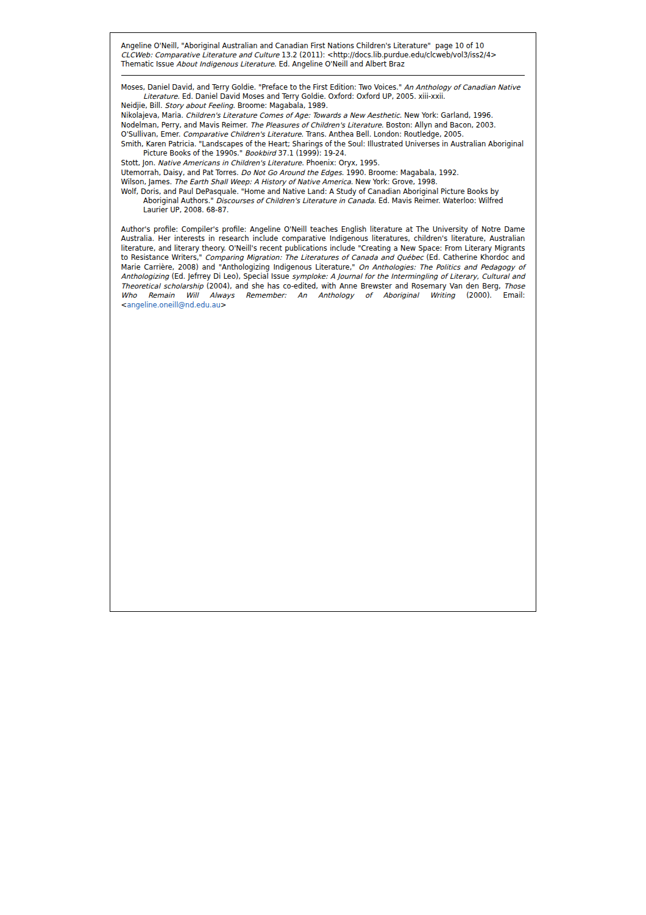Angeline O'Neill, "Aboriginal Australian and Canadian First Nations Children's Literature" page 10 of 10
CLCWeb: Comparative Literature and Culture 13.2 (2011): <http://docs.lib.purdue.edu/clcweb/vol3/iss2/4>
Thematic Issue About Indigenous Literature. Ed. Angeline O'Neill and Albert Braz
Moses, Daniel David, and Terry Goldie. "Preface to the First Edition: Two Voices." An Anthology of Canadian Native Literature. Ed. Daniel David Moses and Terry Goldie. Oxford: Oxford UP, 2005. xiii-xxii.
Neidjie, Bill. Story about Feeling. Broome: Magabala, 1989.
Nikolajeva, Maria. Children's Literature Comes of Age: Towards a New Aesthetic. New York: Garland, 1996.
Nodelman, Perry, and Mavis Reimer. The Pleasures of Children's Literature. Boston: Allyn and Bacon, 2003.
O'Sullivan, Emer. Comparative Children's Literature. Trans. Anthea Bell. London: Routledge, 2005.
Smith, Karen Patricia. "Landscapes of the Heart; Sharings of the Soul: Illustrated Universes in Australian Aboriginal Picture Books of the 1990s." Bookbird 37.1 (1999): 19-24.
Stott, Jon. Native Americans in Children's Literature. Phoenix: Oryx, 1995.
Utemorrah, Daisy, and Pat Torres. Do Not Go Around the Edges. 1990. Broome: Magabala, 1992.
Wilson, James. The Earth Shall Weep: A History of Native America. New York: Grove, 1998.
Wolf, Doris, and Paul DePasquale. "Home and Native Land: A Study of Canadian Aboriginal Picture Books by Aboriginal Authors." Discourses of Children's Literature in Canada. Ed. Mavis Reimer. Waterloo: Wilfred Laurier UP, 2008. 68-87.
Author's profile: Compiler's profile: Angeline O'Neill teaches English literature at The University of Notre Dame Australia. Her interests in research include comparative Indigenous literatures, children's literature, Australian literature, and literary theory. O'Neill's recent publications include "Creating a New Space: From Literary Migrants to Resistance Writers," Comparing Migration: The Literatures of Canada and Québec (Ed. Catherine Khordoc and Marie Carrière, 2008) and "Anthologizing Indigenous Literature," On Anthologies: The Politics and Pedagogy of Anthologizing (Ed. Jefrrey Di Leo), Special Issue symploke: A Journal for the Intermingling of Literary, Cultural and Theoretical scholarship (2004), and she has co-edited, with Anne Brewster and Rosemary Van den Berg, Those Who Remain Will Always Remember: An Anthology of Aboriginal Writing (2000). Email: <angeline.oneill@nd.edu.au>